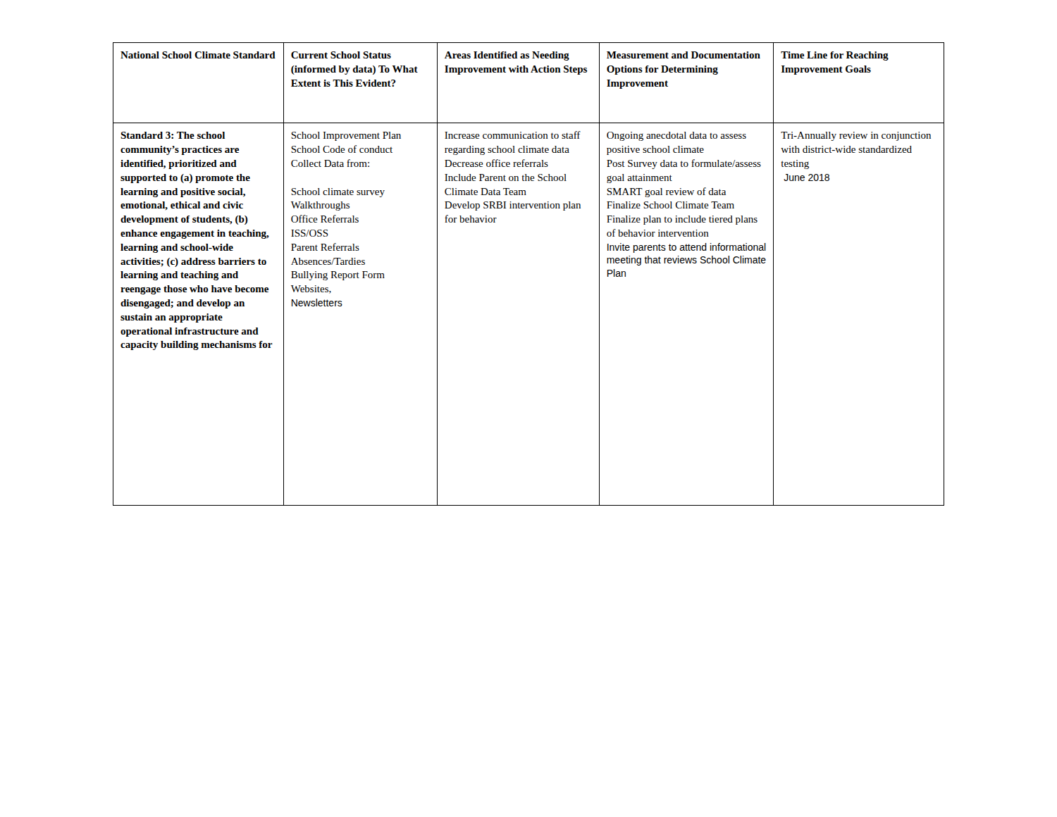| National School Climate Standard | Current School Status (informed by data) To What Extent is This Evident? | Areas Identified as Needing Improvement with Action Steps | Measurement and Documentation Options for Determining Improvement | Time Line for Reaching Improvement Goals |
| --- | --- | --- | --- | --- |
| Standard 3: The school community’s practices are identified, prioritized and supported to (a) promote the learning and positive social, emotional, ethical and civic development of students, (b) enhance engagement in teaching, learning and school-wide activities; (c) address barriers to learning and teaching and reengage those who have become disengaged; and develop an sustain an appropriate operational infrastructure and capacity building mechanisms for | School Improvement Plan School Code of conduct Collect Data from: School climate survey Walkthroughs Office Referrals ISS/OSS Parent Referrals Absences/Tardies Bullying Report Form Websites, Newsletters | Increase communication to staff regarding school climate data Decrease office referrals Include Parent on the School Climate Data Team Develop SRBI intervention plan for behavior | Ongoing anecdotal data to assess positive school climate Post Survey data to formulate/assess goal attainment SMART goal review of data Finalize School Climate Team Finalize plan to include tiered plans of behavior intervention Invite parents to attend informational meeting that reviews School Climate Plan | Tri-Annually review in conjunction with district-wide standardized testing June 2018 |